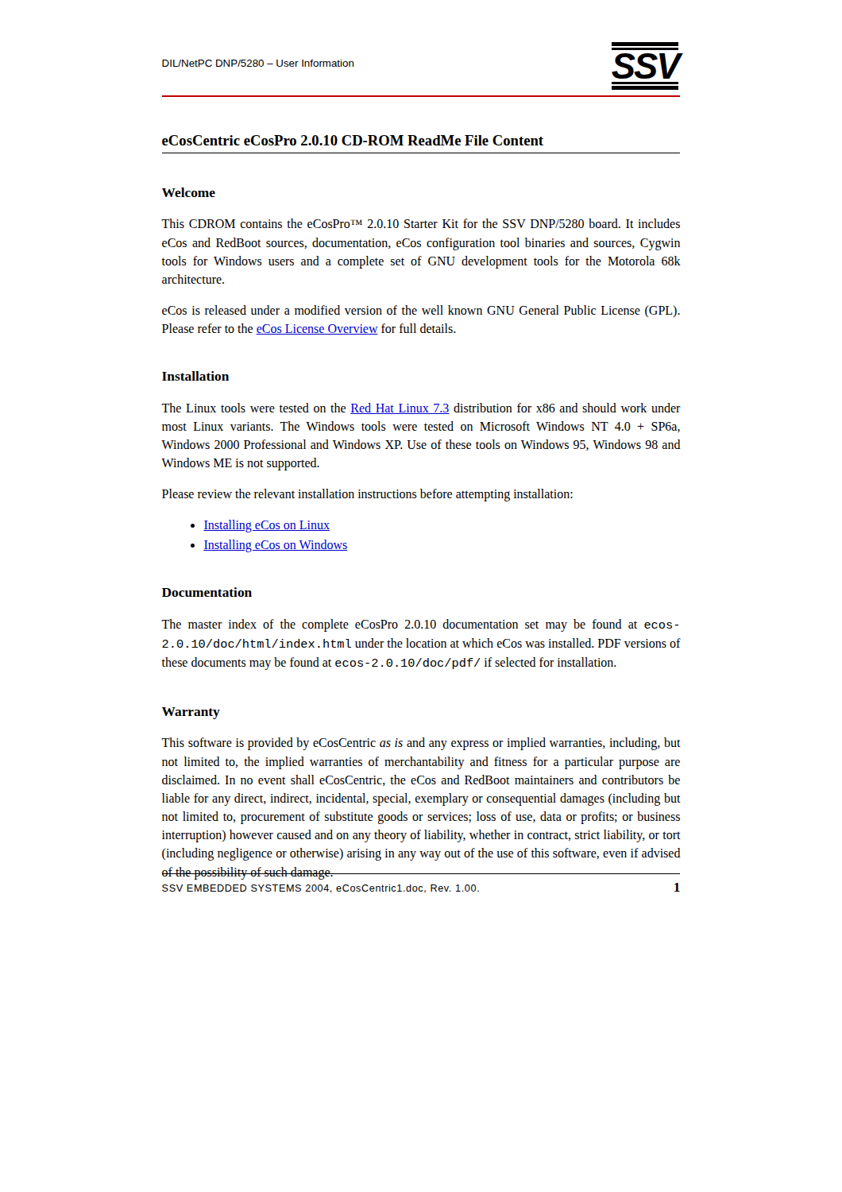DIL/NetPC DNP/5280 – User Information
SSV
eCosCentric eCosPro 2.0.10 CD-ROM ReadMe File Content
Welcome
This CDROM contains the eCosPro™ 2.0.10 Starter Kit for the SSV DNP/5280 board. It includes eCos and RedBoot sources, documentation, eCos configuration tool binaries and sources, Cygwin tools for Windows users and a complete set of GNU development tools for the Motorola 68k architecture.
eCos is released under a modified version of the well known GNU General Public License (GPL). Please refer to the eCos License Overview for full details.
Installation
The Linux tools were tested on the Red Hat Linux 7.3 distribution for x86 and should work under most Linux variants. The Windows tools were tested on Microsoft Windows NT 4.0 + SP6a, Windows 2000 Professional and Windows XP. Use of these tools on Windows 95, Windows 98 and Windows ME is not supported.
Please review the relevant installation instructions before attempting installation:
Installing eCos on Linux
Installing eCos on Windows
Documentation
The master index of the complete eCosPro 2.0.10 documentation set may be found at ecos-2.0.10/doc/html/index.html under the location at which eCos was installed. PDF versions of these documents may be found at ecos-2.0.10/doc/pdf/ if selected for installation.
Warranty
This software is provided by eCosCentric as is and any express or implied warranties, including, but not limited to, the implied warranties of merchantability and fitness for a particular purpose are disclaimed. In no event shall eCosCentric, the eCos and RedBoot maintainers and contributors be liable for any direct, indirect, incidental, special, exemplary or consequential damages (including but not limited to, procurement of substitute goods or services; loss of use, data or profits; or business interruption) however caused and on any theory of liability, whether in contract, strict liability, or tort (including negligence or otherwise) arising in any way out of the use of this software, even if advised of the possibility of such damage.
SSV EMBEDDED SYSTEMS 2004, eCosCentric1.doc, Rev. 1.00. 1